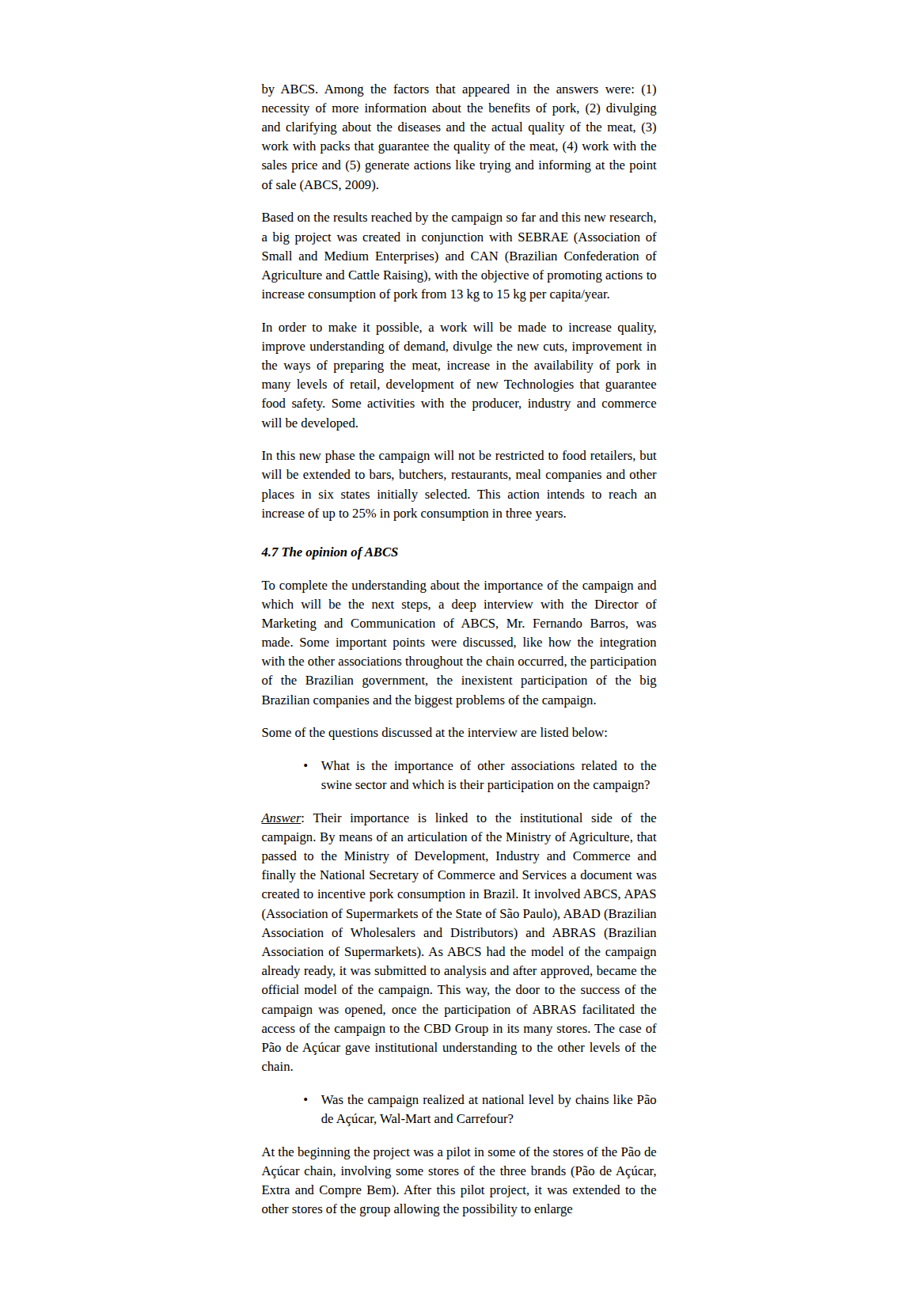by ABCS. Among the factors that appeared in the answers were: (1) necessity of more information about the benefits of pork, (2) divulging and clarifying about the diseases and the actual quality of the meat, (3) work with packs that guarantee the quality of the meat, (4) work with the sales price and (5) generate actions like trying and informing at the point of sale (ABCS, 2009).
Based on the results reached by the campaign so far and this new research, a big project was created in conjunction with SEBRAE (Association of Small and Medium Enterprises) and CAN (Brazilian Confederation of Agriculture and Cattle Raising), with the objective of promoting actions to increase consumption of pork from 13 kg to 15 kg per capita/year.
In order to make it possible, a work will be made to increase quality, improve understanding of demand, divulge the new cuts, improvement in the ways of preparing the meat, increase in the availability of pork in many levels of retail, development of new Technologies that guarantee food safety. Some activities with the producer, industry and commerce will be developed.
In this new phase the campaign will not be restricted to food retailers, but will be extended to bars, butchers, restaurants, meal companies and other places in six states initially selected. This action intends to reach an increase of up to 25% in pork consumption in three years.
4.7 The opinion of ABCS
To complete the understanding about the importance of the campaign and which will be the next steps, a deep interview with the Director of Marketing and Communication of ABCS, Mr. Fernando Barros, was made. Some important points were discussed, like how the integration with the other associations throughout the chain occurred, the participation of the Brazilian government, the inexistent participation of the big Brazilian companies and the biggest problems of the campaign.
Some of the questions discussed at the interview are listed below:
What is the importance of other associations related to the swine sector and which is their participation on the campaign?
Answer: Their importance is linked to the institutional side of the campaign. By means of an articulation of the Ministry of Agriculture, that passed to the Ministry of Development, Industry and Commerce and finally the National Secretary of Commerce and Services a document was created to incentive pork consumption in Brazil. It involved ABCS, APAS (Association of Supermarkets of the State of São Paulo), ABAD (Brazilian Association of Wholesalers and Distributors) and ABRAS (Brazilian Association of Supermarkets). As ABCS had the model of the campaign already ready, it was submitted to analysis and after approved, became the official model of the campaign. This way, the door to the success of the campaign was opened, once the participation of ABRAS facilitated the access of the campaign to the CBD Group in its many stores. The case of Pão de Açúcar gave institutional understanding to the other levels of the chain.
Was the campaign realized at national level by chains like Pão de Açúcar, Wal-Mart and Carrefour?
At the beginning the project was a pilot in some of the stores of the Pão de Açúcar chain, involving some stores of the three brands (Pão de Açúcar, Extra and Compre Bem). After this pilot project, it was extended to the other stores of the group allowing the possibility to enlarge